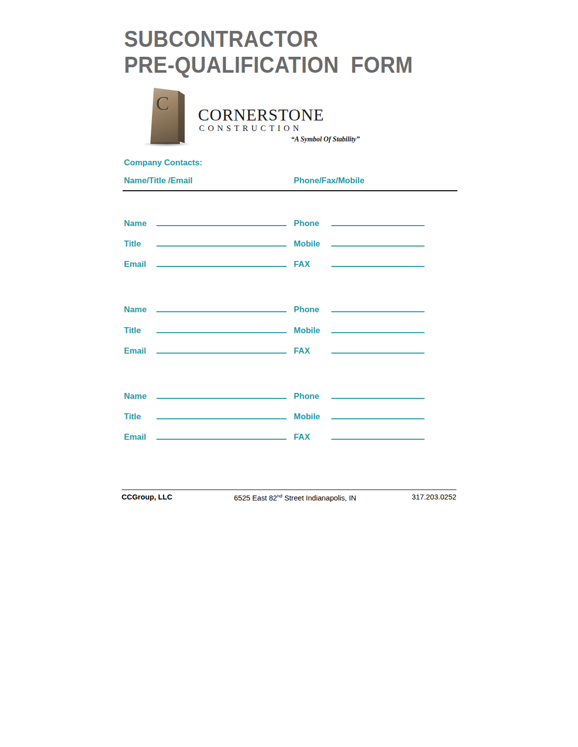Subcontractor
Pre-Qualification Form
C
CORNERSTONE
CONSTRUCTION
“A Symbol Of Stability”
Company Contacts:
Name/Title /Email
Phone/Fax/Mobile
Name
Phone
Title
Mobile
Email
FAX
Name
Phone
Title
Mobile
Email
FAX
Name
Phone
Title
Mobile
Email
FAX
CCGroup, LLC
6525 East 82nd Street Indianapolis, IN
317.203.0252